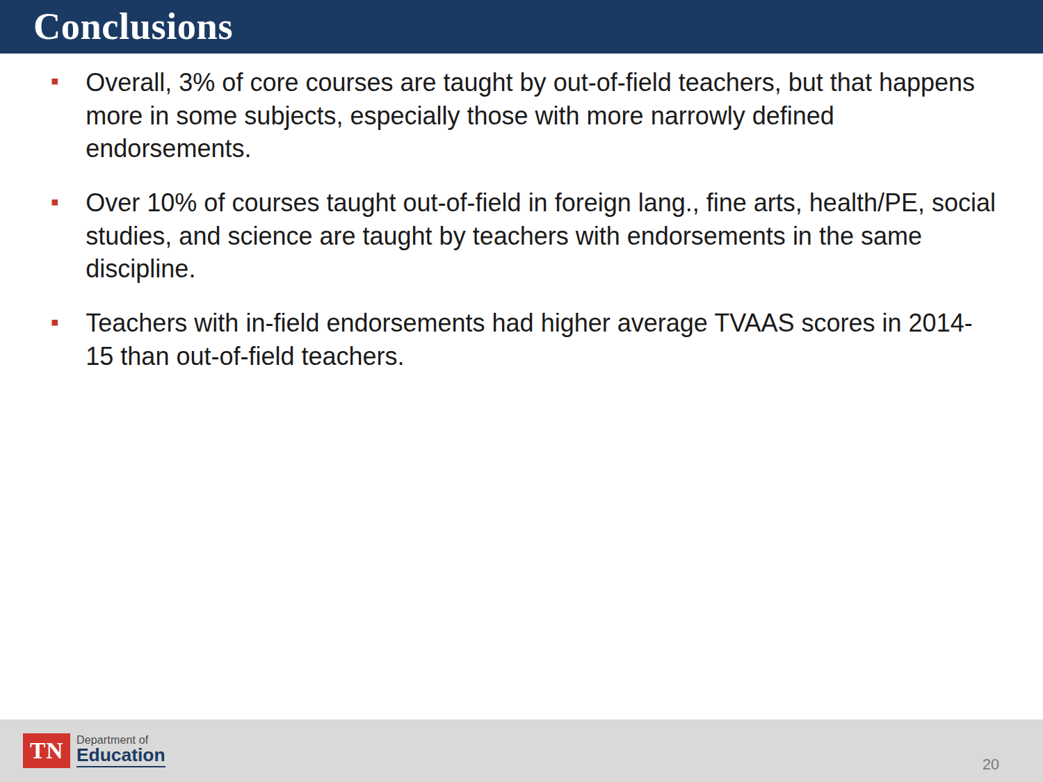Conclusions
Overall, 3% of core courses are taught by out-of-field teachers, but that happens more in some subjects, especially those with more narrowly defined endorsements.
Over 10% of courses taught out-of-field in foreign lang., fine arts, health/PE, social studies, and science are taught by teachers with endorsements in the same discipline.
Teachers with in-field endorsements had higher average TVAAS scores in 2014-15 than out-of-field teachers.
TN Department of Education
20